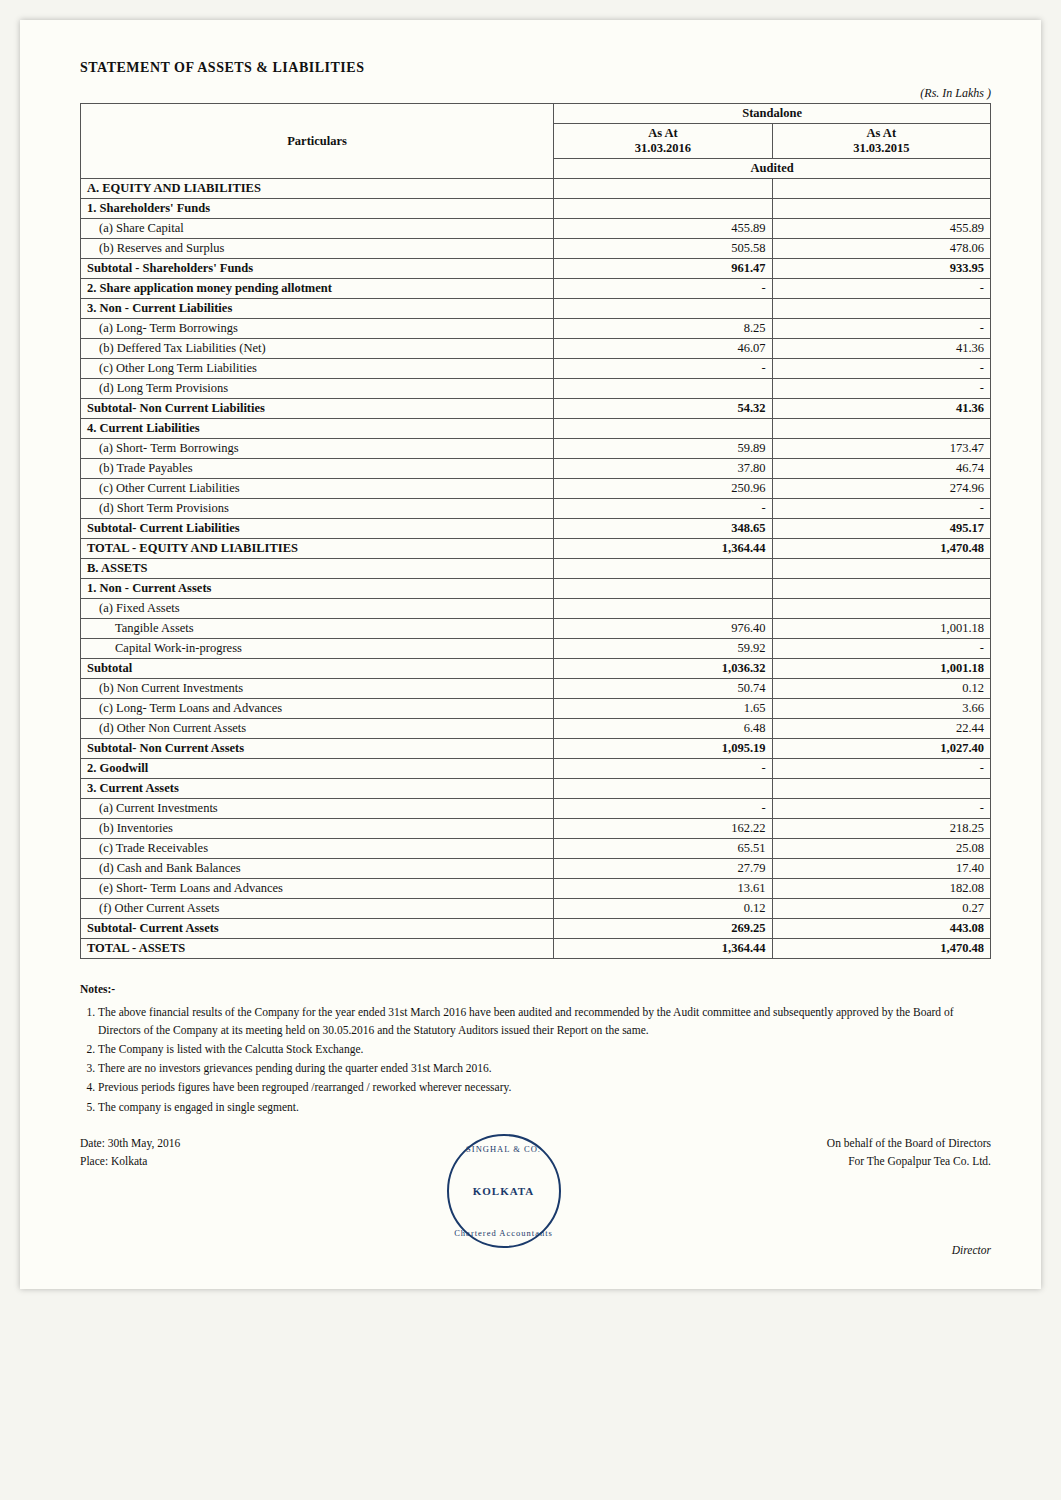Statement of Assets & Liabilities
(Rs. In Lakhs )
| Particulars | Standalone |
| --- | --- |
| As At 31.03.2016 | As At 31.03.2015 |
| Audited |
| A. EQUITY AND LIABILITIES | | |
| 1. Shareholders' Funds | | |
| (a) Share Capital | 455.89 | 455.89 |
| (b) Reserves and Surplus | 505.58 | 478.06 |
| Subtotal - Shareholders' Funds | 961.47 | 933.95 |
| 2. Share application money pending allotment | - | - |
| 3. Non - Current Liabilities | | |
| (a) Long- Term Borrowings | 8.25 | - |
| (b) Deffered Tax Liabilities (Net) | 46.07 | 41.36 |
| (c) Other Long Term Liabilities | - | - |
| (d) Long Term Provisions | | - |
| Subtotal- Non Current Liabilities | 54.32 | 41.36 |
| 4. Current Liabilities | | |
| (a) Short- Term Borrowings | 59.89 | 173.47 |
| (b) Trade Payables | 37.80 | 46.74 |
| (c) Other Current Liabilities | 250.96 | 274.96 |
| (d) Short Term Provisions | - | - |
| Subtotal- Current Liabilities | 348.65 | 495.17 |
| TOTAL - EQUITY AND LIABILITIES | 1,364.44 | 1,470.48 |
| B. ASSETS | | |
| 1. Non - Current Assets | | |
| (a) Fixed Assets | | |
| Tangible Assets | 976.40 | 1,001.18 |
| Capital Work-in-progress | 59.92 | - |
| Subtotal | 1,036.32 | 1,001.18 |
| (b) Non Current Investments | 50.74 | 0.12 |
| (c) Long- Term Loans and Advances | 1.65 | 3.66 |
| (d) Other Non Current Assets | 6.48 | 22.44 |
| Subtotal- Non Current Assets | 1,095.19 | 1,027.40 |
| 2. Goodwill | - | - |
| 3. Current Assets | | |
| (a) Current Investments | - | - |
| (b) Inventories | 162.22 | 218.25 |
| (c) Trade Receivables | 65.51 | 25.08 |
| (d) Cash and Bank Balances | 27.79 | 17.40 |
| (e) Short- Term Loans and Advances | 13.61 | 182.08 |
| (f) Other Current Assets | 0.12 | 0.27 |
| Subtotal- Current Assets | 269.25 | 443.08 |
| TOTAL - ASSETS | 1,364.44 | 1,470.48 |
Notes:-
The above financial results of the Company for the year ended 31st March 2016 have been audited and recommended by the Audit committee and subsequently approved by the Board of Directors of the Company at its meeting held on 30.05.2016 and the Statutory Auditors issued their Report on the same.
The Company is listed with the Calcutta Stock Exchange.
There are no investors grievances pending during the quarter ended 31st March 2016.
Previous periods figures have been regrouped /rearranged / reworked wherever necessary.
The company is engaged in single segment.
Date: 30th May, 2016
Place: Kolkata
SINGHAL & CO.
KOLKATA
Chartered Accountants
On behalf of the Board of Directors
For The Gopalpur Tea Co. Ltd.
Director